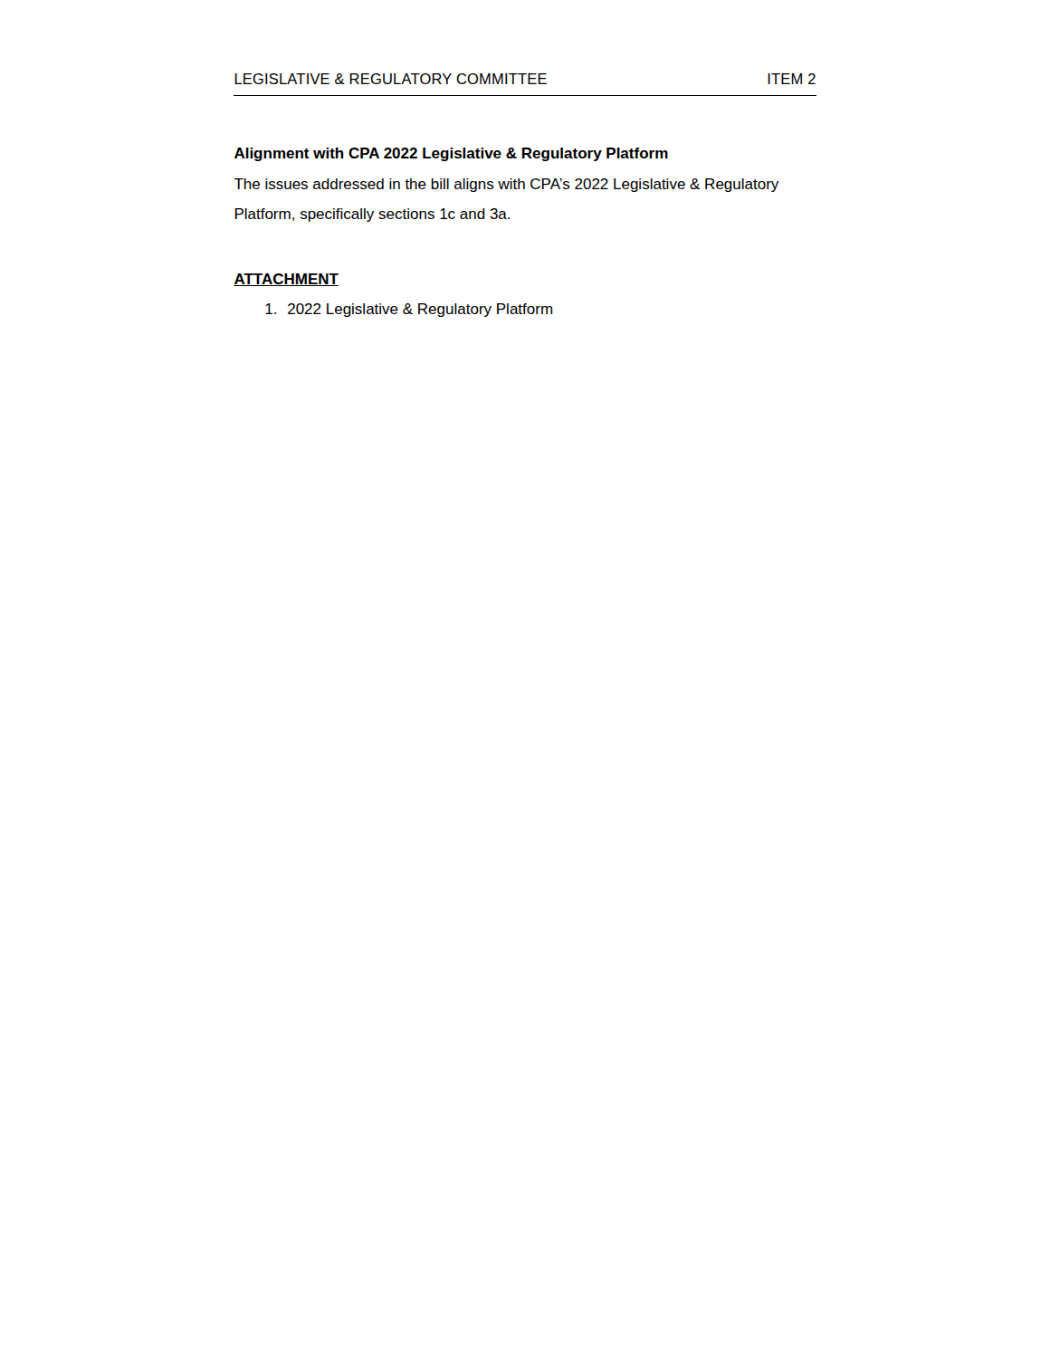LEGISLATIVE & REGULATORY COMMITTEE ITEM 2
Alignment with CPA 2022 Legislative & Regulatory Platform
The issues addressed in the bill aligns with CPA’s 2022 Legislative & Regulatory Platform, specifically sections 1c and 3a.
ATTACHMENT
2022 Legislative & Regulatory Platform